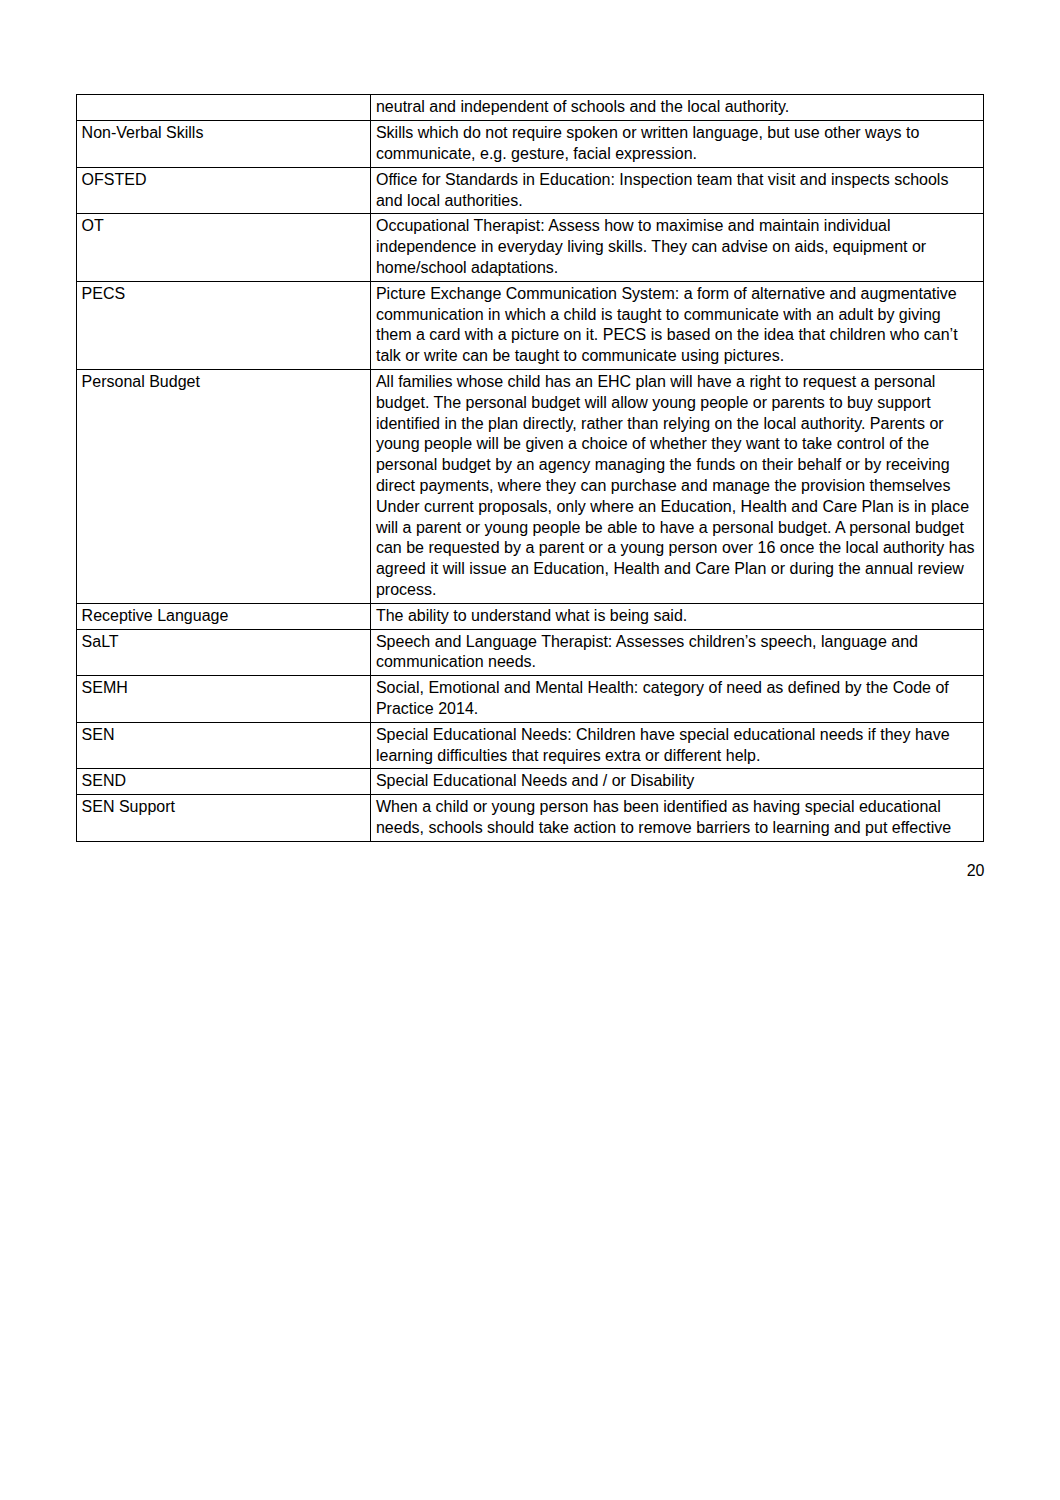| | neutral and independent of schools and the local authority. |
| Non-Verbal Skills | Skills which do not require spoken or written language, but use other ways to communicate, e.g. gesture, facial expression. |
| OFSTED | Office for Standards in Education: Inspection team that visit and inspects schools and local authorities. |
| OT | Occupational Therapist: Assess how to maximise and maintain individual independence in everyday living skills. They can advise on aids, equipment or home/school adaptations. |
| PECS | Picture Exchange Communication System: a form of alternative and augmentative communication in which a child is taught to communicate with an adult by giving them a card with a picture on it. PECS is based on the idea that children who can’t talk or write can be taught to communicate using pictures. |
| Personal Budget | All families whose child has an EHC plan will have a right to request a personal budget. The personal budget will allow young people or parents to buy support identified in the plan directly, rather than relying on the local authority. Parents or young people will be given a choice of whether they want to take control of the personal budget by an agency managing the funds on their behalf or by receiving direct payments, where they can purchase and manage the provision themselves Under current proposals, only where an Education, Health and Care Plan is in place will a parent or young people be able to have a personal budget. A personal budget can be requested by a parent or a young person over 16 once the local authority has agreed it will issue an Education, Health and Care Plan or during the annual review process. |
| Receptive Language | The ability to understand what is being said. |
| SaLT | Speech and Language Therapist: Assesses children’s speech, language and communication needs. |
| SEMH | Social, Emotional and Mental Health: category of need as defined by the Code of Practice 2014. |
| SEN | Special Educational Needs: Children have special educational needs if they have learning difficulties that requires extra or different help. |
| SEND | Special Educational Needs and / or Disability |
| SEN Support | When a child or young person has been identified as having special educational needs, schools should take action to remove barriers to learning and put effective |
20